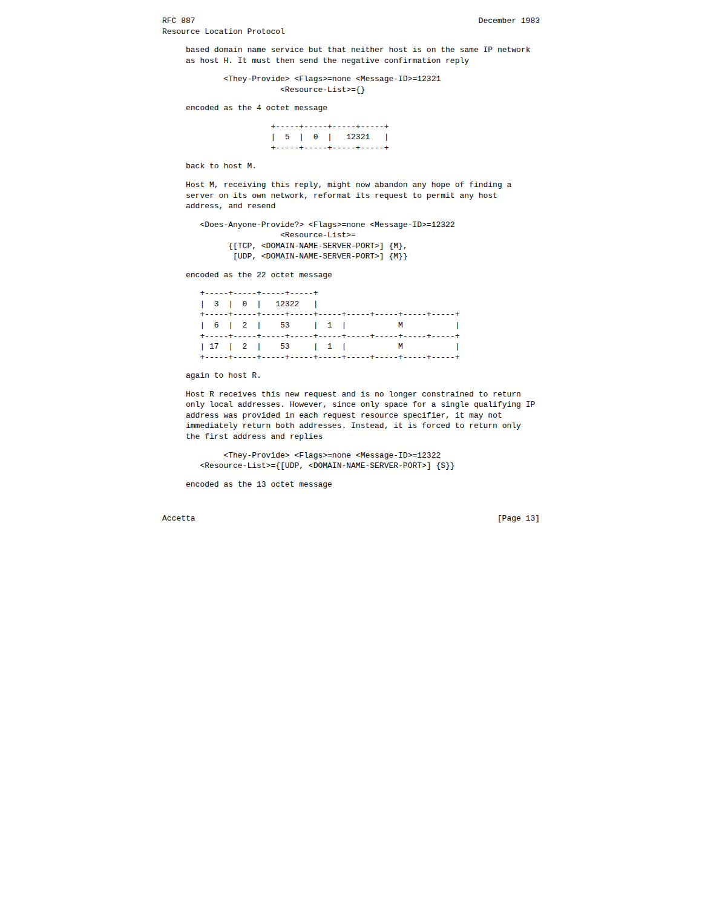RFC 887 Resource Location Protocol
December 1983
based domain name service but that neither host is on the same IP network as host H. It must then send the negative confirmation reply
        <They-Provide> <Flags>=none <Message-ID>=12321
                    <Resource-List>={}
encoded as the 4 octet message
                  +-----+-----+-----+-----+
                  |  5  |  0  |   12321   |
                  +-----+-----+-----+-----+
back to host M.
Host M, receiving this reply, might now abandon any hope of finding a server on its own network, reformat its request to permit any host address, and resend
   <Does-Anyone-Provide?> <Flags>=none <Message-ID>=12322
                    <Resource-List>=
         {[TCP, <DOMAIN-NAME-SERVER-PORT>] {M},
          [UDP, <DOMAIN-NAME-SERVER-PORT>] {M}}
encoded as the 22 octet message
   +-----+-----+-----+-----+
   |  3  |  0  |   12322   |
   +-----+-----+-----+-----+-----+-----+-----+-----+-----+
   |  6  |  2  |    53     |  1  |           M           |
   +-----+-----+-----+-----+-----+-----+-----+-----+-----+
   | 17  |  2  |    53     |  1  |           M           |
   +-----+-----+-----+-----+-----+-----+-----+-----+-----+
again to host R.
Host R receives this new request and is no longer constrained to return only local addresses. However, since only space for a single qualifying IP address was provided in each request resource specifier, it may not immediately return both addresses. Instead, it is forced to return only the first address and replies
        <They-Provide> <Flags>=none <Message-ID>=12322
   <Resource-List>={[UDP, <DOMAIN-NAME-SERVER-PORT>] {S}}
encoded as the 13 octet message
Accetta
[Page 13]